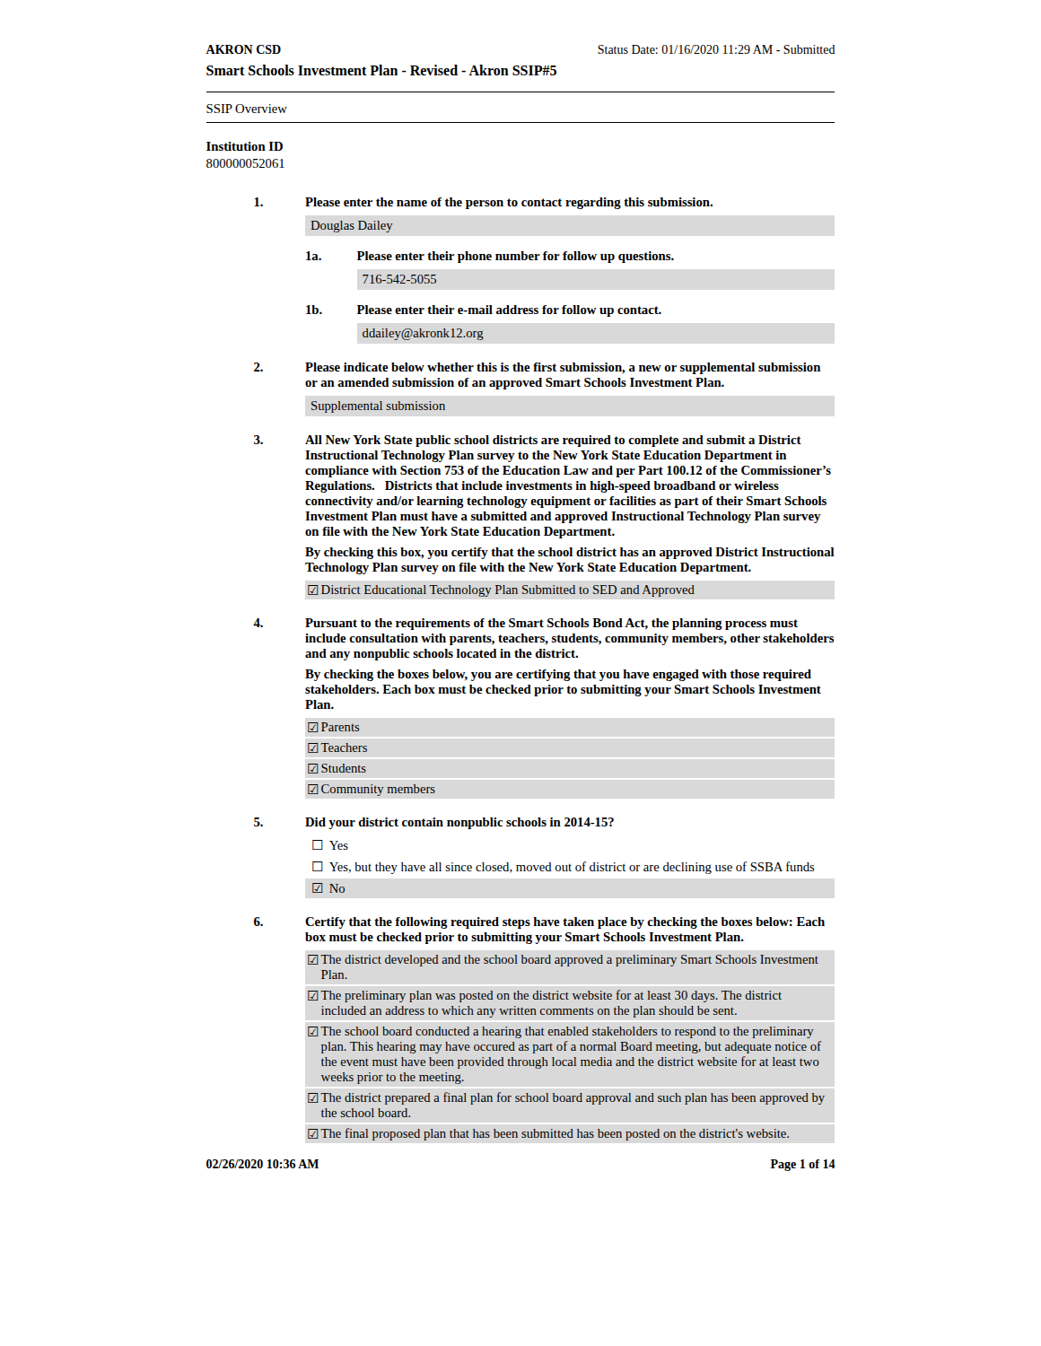AKRON CSD
Status Date: 01/16/2020 11:29 AM - Submitted
Smart Schools Investment Plan - Revised - Akron SSIP#5
SSIP Overview
Institution ID
800000052061
Please enter the name of the person to contact regarding this submission.
Douglas Dailey
Please enter their phone number for follow up questions.
716-542-5055
Please enter their e-mail address for follow up contact.
ddailey@akronk12.org
Please indicate below whether this is the first submission, a new or supplemental submission or an amended submission of an approved Smart Schools Investment Plan.
Supplemental submission
All New York State public school districts are required to complete and submit a District Instructional Technology Plan survey to the New York State Education Department in compliance with Section 753 of the Education Law and per Part 100.12 of the Commissioner’s Regulations. Districts that include investments in high-speed broadband or wireless connectivity and/or learning technology equipment or facilities as part of their Smart Schools Investment Plan must have a submitted and approved Instructional Technology Plan survey on file with the New York State Education Department. By checking this box, you certify that the school district has an approved District Instructional Technology Plan survey on file with the New York State Education Department.
☑District Educational Technology Plan Submitted to SED and Approved
Pursuant to the requirements of the Smart Schools Bond Act, the planning process must include consultation with parents, teachers, students, community members, other stakeholders and any nonpublic schools located in the district. By checking the boxes below, you are certifying that you have engaged with those required stakeholders. Each box must be checked prior to submitting your Smart Schools Investment Plan.
☑Parents
☑Teachers
☑Students
☑Community members
Did your district contain nonpublic schools in 2014-15?
☐Yes
☐Yes, but they have all since closed, moved out of district or are declining use of SSBA funds
☑No
Certify that the following required steps have taken place by checking the boxes below: Each box must be checked prior to submitting your Smart Schools Investment Plan.
☑The district developed and the school board approved a preliminary Smart Schools Investment Plan.
☑The preliminary plan was posted on the district website for at least 30 days. The district included an address to which any written comments on the plan should be sent.
☑The school board conducted a hearing that enabled stakeholders to respond to the preliminary plan. This hearing may have occured as part of a normal Board meeting, but adequate notice of the event must have been provided through local media and the district website for at least two weeks prior to the meeting.
☑The district prepared a final plan for school board approval and such plan has been approved by the school board.
☑The final proposed plan that has been submitted has been posted on the district's website.
02/26/2020 10:36 AM
Page 1 of 14